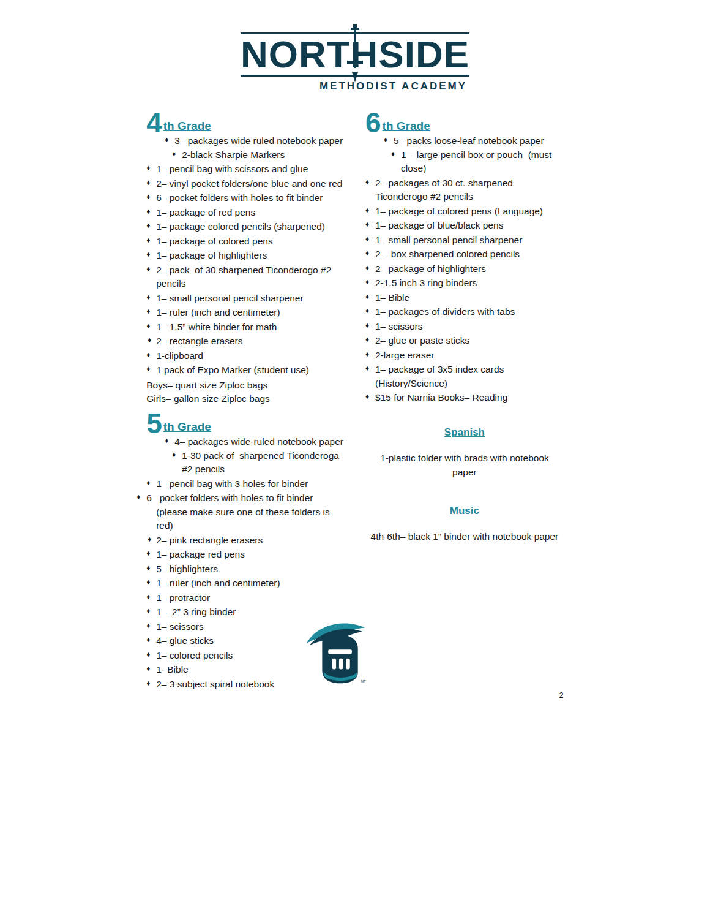NORTHSIDE
METHODIST ACADEMY
4 th Grade
3– packages wide ruled notebook paper
2-black Sharpie Markers
1– pencil bag with scissors and glue
2– vinyl pocket folders/one blue and one red
6– pocket folders with holes to fit binder
1– package of red pens
1– package colored pencils (sharpened)
1– package of colored pens
1– package of highlighters
2– pack of 30 sharpened Ticonderogo #2 pencils
1– small personal pencil sharpener
1– ruler (inch and centimeter)
1– 1.5” white binder for math
2– rectangle erasers
1-clipboard
1 pack of Expo Marker (student use)
Boys– quart size Ziploc bags
Girls– gallon size Ziploc bags
5 th Grade
4– packages wide-ruled notebook paper
1-30 pack of sharpened Ticonderoga #2 pencils
1– pencil bag with 3 holes for binder
6– pocket folders with holes to fit binder (please make sure one of these folders is red)
2– pink rectangle erasers
1– package red pens
5– highlighters
1– ruler (inch and centimeter)
1– protractor
1– 2” 3 ring binder
1– scissors
4– glue sticks
1– colored pencils
1- Bible
2– 3 subject spiral notebook
6 th Grade
5– packs loose-leaf notebook paper
1– large pencil box or pouch (must close)
2– packages of 30 ct. sharpened Ticonderogo #2 pencils
1– package of colored pens (Language)
1– package of blue/black pens
1– small personal pencil sharpener
2– box sharpened colored pencils
2– package of highlighters
2-1.5 inch 3 ring binders
1– Bible
1– packages of dividers with tabs
1– scissors
2– glue or paste sticks
2-large eraser
1– package of 3x5 index cards (History/Science)
$15 for Narnia Books– Reading
Spanish
1-plastic folder with brads with notebook
paper
Music
4th-6th– black 1” binder with notebook paper
MT
2